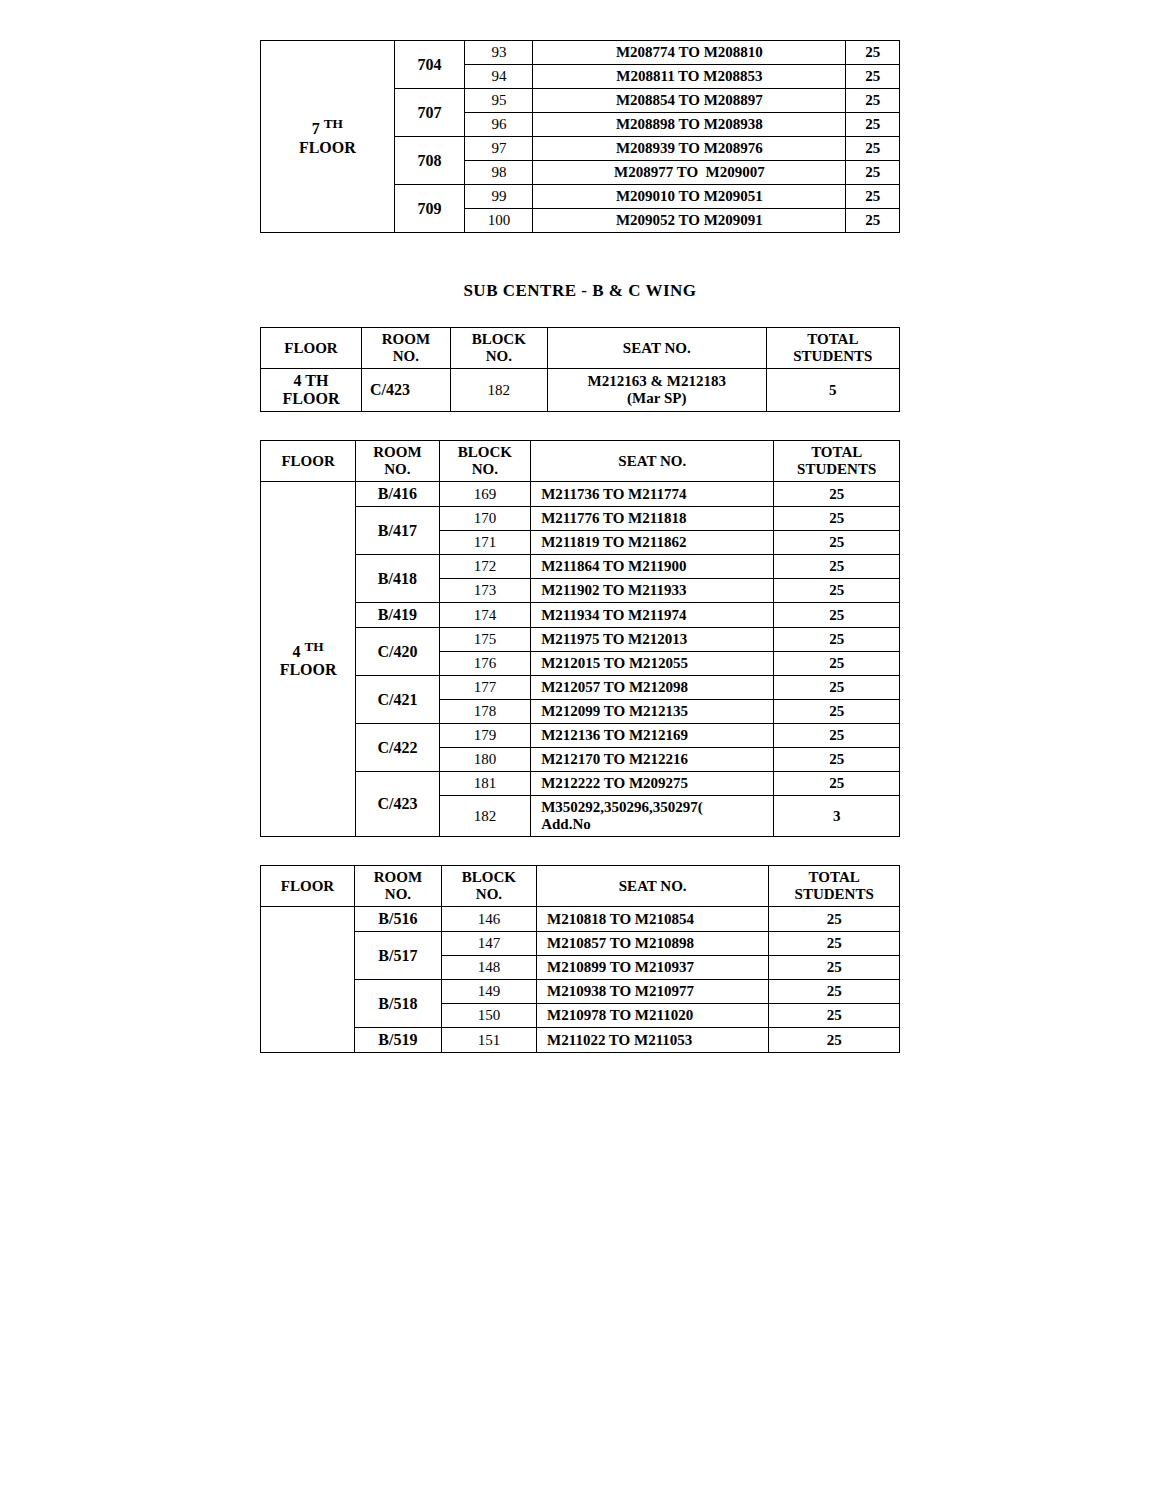| 7 TH FLOOR | 704 | 93 | M208774 TO M208810 | 25 |
| 94 | M208811 TO M208853 | 25 |
| 707 | 95 | M208854 TO M208897 | 25 |
| 96 | M208898 TO M208938 | 25 |
| 708 | 97 | M208939 TO M208976 | 25 |
| 98 | M208977 TO M209007 | 25 |
| 709 | 99 | M209010 TO M209051 | 25 |
| 100 | M209052 TO M209091 | 25 |
SUB CENTRE - B & C WING
| FLOOR | ROOM NO. | BLOCK NO. | SEAT NO. | TOTAL STUDENTS |
| --- | --- | --- | --- | --- |
| 4 TH FLOOR | C/423 | 182 | M212163 & M212183 (Mar SP) | 5 |
| FLOOR | ROOM NO. | BLOCK NO. | SEAT NO. | TOTAL STUDENTS |
| --- | --- | --- | --- | --- |
| 4 TH FLOOR | B/416 | 169 | M211736 TO M211774 | 25 |
| B/417 | 170 | M211776 TO M211818 | 25 |
| 171 | M211819 TO M211862 | 25 |
| B/418 | 172 | M211864 TO M211900 | 25 |
| 173 | M211902 TO M211933 | 25 |
| B/419 | 174 | M211934 TO M211974 | 25 |
| C/420 | 175 | M211975 TO M212013 | 25 |
| 176 | M212015 TO M212055 | 25 |
| C/421 | 177 | M212057 TO M212098 | 25 |
| 178 | M212099 TO M212135 | 25 |
| C/422 | 179 | M212136 TO M212169 | 25 |
| 180 | M212170 TO M212216 | 25 |
| C/423 | 181 | M212222 TO M209275 | 25 |
| 182 | M350292,350296,350297( Add.No | 3 |
| FLOOR | ROOM NO. | BLOCK NO. | SEAT NO. | TOTAL STUDENTS |
| --- | --- | --- | --- | --- |
| | B/516 | 146 | M210818 TO M210854 | 25 |
| B/517 | 147 | M210857 TO M210898 | 25 |
| 148 | M210899 TO M210937 | 25 |
| B/518 | 149 | M210938 TO M210977 | 25 |
| 150 | M210978 TO M211020 | 25 |
| B/519 | 151 | M211022 TO M211053 | 25 |